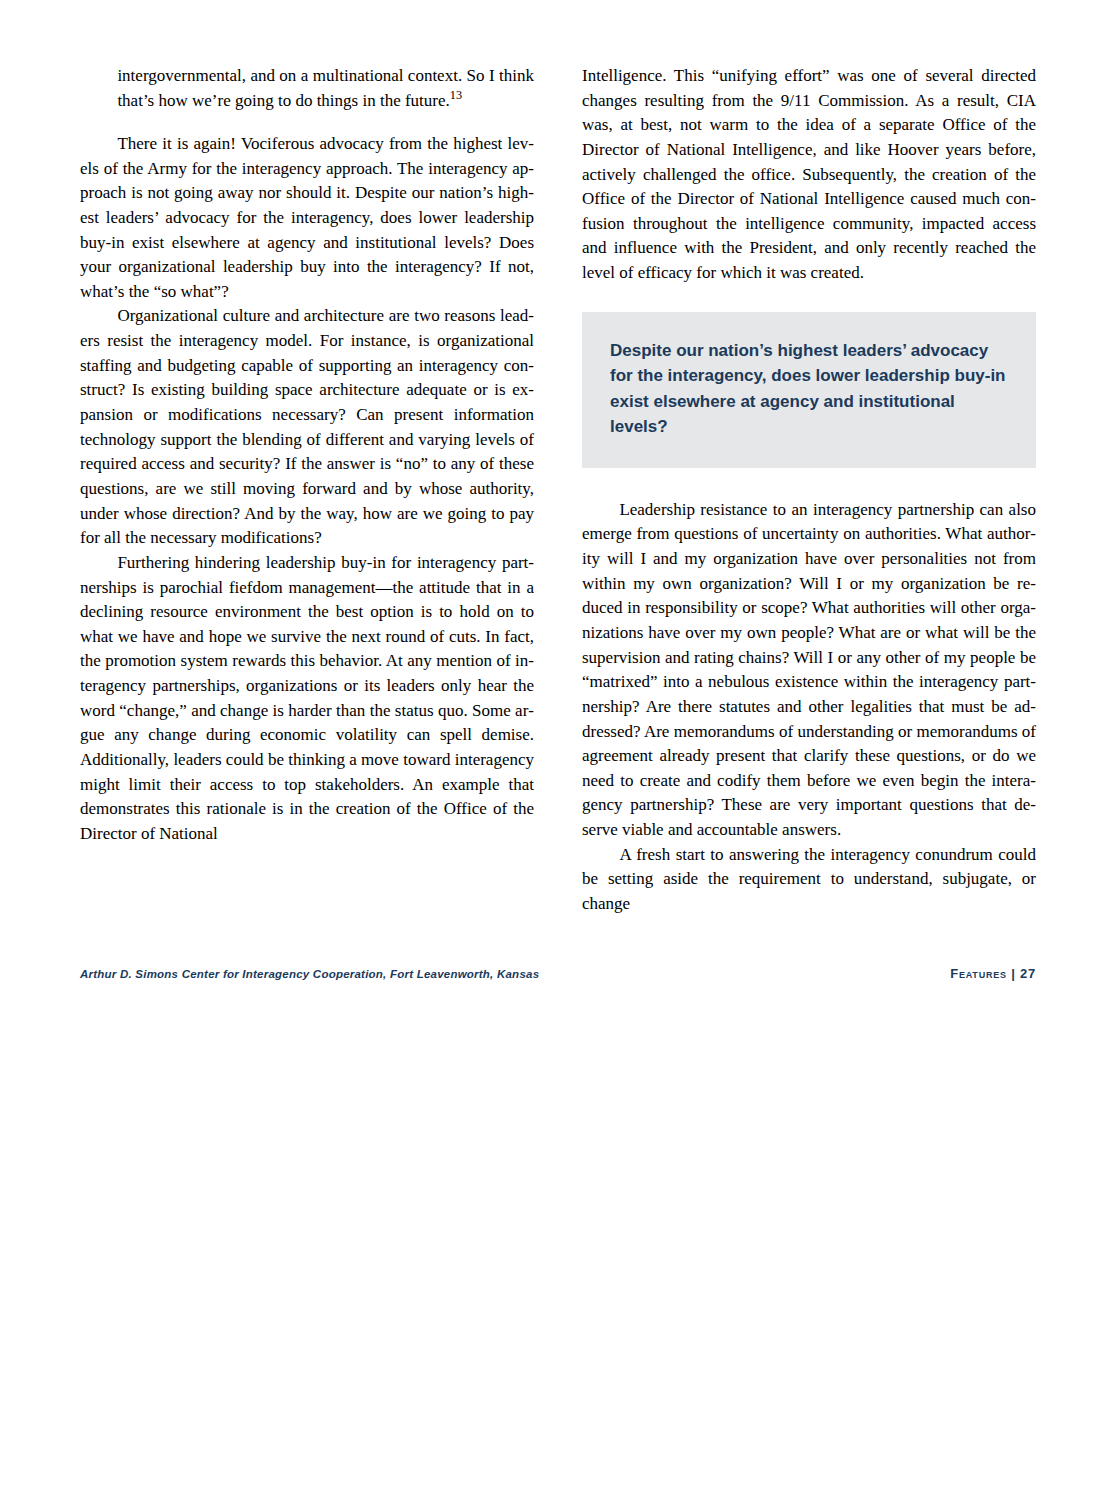intergovernmental, and on a multinational context. So I think that’s how we’re going to do things in the future.13
There it is again! Vociferous advocacy from the highest levels of the Army for the interagency approach. The interagency approach is not going away nor should it. Despite our nation’s highest leaders’ advocacy for the interagency, does lower leadership buy-in exist elsewhere at agency and institutional levels? Does your organizational leadership buy into the interagency? If not, what’s the “so what”?
Organizational culture and architecture are two reasons leaders resist the interagency model. For instance, is organizational staffing and budgeting capable of supporting an interagency construct? Is existing building space architecture adequate or is expansion or modifications necessary? Can present information technology support the blending of different and varying levels of required access and security? If the answer is “no” to any of these questions, are we still moving forward and by whose authority, under whose direction? And by the way, how are we going to pay for all the necessary modifications?
Furthering hindering leadership buy-in for interagency partnerships is parochial fiefdom management—the attitude that in a declining resource environment the best option is to hold on to what we have and hope we survive the next round of cuts. In fact, the promotion system rewards this behavior. At any mention of interagency partnerships, organizations or its leaders only hear the word “change,” and change is harder than the status quo. Some argue any change during economic volatility can spell demise. Additionally, leaders could be thinking a move toward interagency might limit their access to top stakeholders. An example that demonstrates this rationale is in the creation of the Office of the Director of National
Intelligence. This “unifying effort” was one of several directed changes resulting from the 9/11 Commission. As a result, CIA was, at best, not warm to the idea of a separate Office of the Director of National Intelligence, and like Hoover years before, actively challenged the office. Subsequently, the creation of the Office of the Director of National Intelligence caused much confusion throughout the intelligence community, impacted access and influence with the President, and only recently reached the level of efficacy for which it was created.
Despite our nation’s highest leaders’ advocacy for the interagency, does lower leadership buy-in exist elsewhere at agency and institutional levels?
Leadership resistance to an interagency partnership can also emerge from questions of uncertainty on authorities. What authority will I and my organization have over personalities not from within my own organization? Will I or my organization be reduced in responsibility or scope? What authorities will other organizations have over my own people? What are or what will be the supervision and rating chains? Will I or any other of my people be “matrixed” into a nebulous existence within the interagency partnership? Are there statutes and other legalities that must be addressed? Are memorandums of understanding or memorandums of agreement already present that clarify these questions, or do we need to create and codify them before we even begin the interagency partnership? These are very important questions that deserve viable and accountable answers.
A fresh start to answering the interagency conundrum could be setting aside the requirement to understand, subjugate, or change
Arthur D. Simons Center for Interagency Cooperation, Fort Leavenworth, Kansas
Features | 27